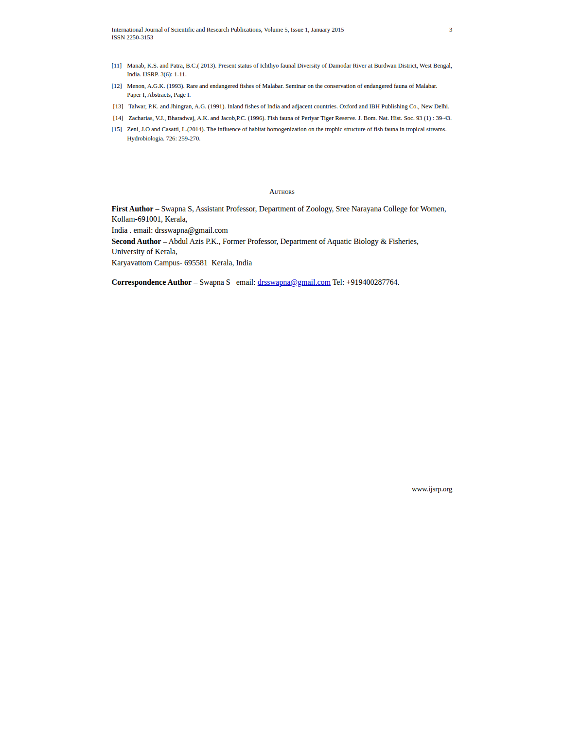International Journal of Scientific and Research Publications, Volume 5, Issue 1, January 2015
ISSN 2250-3153
3
[11] Manab, K.S. and Patra, B.C.( 2013). Present status of Ichthyo faunal Diversity of Damodar River at Burdwan District, West Bengal, India. IJSRP. 3(6): 1-11.
[12] Menon, A.G.K. (1993). Rare and endangered fishes of Malabar. Seminar on the conservation of endangered fauna of Malabar. Paper I, Abstracts, Page I.
[13] Talwar, P.K. and Jhingran, A.G. (1991). Inland fishes of India and adjacent countries. Oxford and IBH Publishing Co., New Delhi.
[14] Zacharias, V.J., Bharadwaj, A.K. and Jacob,P.C. (1996). Fish fauna of Periyar Tiger Reserve. J. Bom. Nat. Hist. Soc. 93 (1) : 39-43.
[15] Zeni, J.O and Casatti, L.(2014). The influence of habitat homogenization on the trophic structure of fish fauna in tropical streams. Hydrobiologia. 726: 259-270.
Authors
First Author – Swapna S, Assistant Professor, Department of Zoology, Sree Narayana College for Women, Kollam-691001, Kerala,
India . email: drsswapna@gmail.com
Second Author – Abdul Azis P.K., Former Professor, Department of Aquatic Biology & Fisheries, University of Kerala,
Karyavattom Campus- 695581 Kerala, India
Correspondence Author – Swapna S email: drsswapna@gmail.com Tel: +919400287764.
www.ijsrp.org